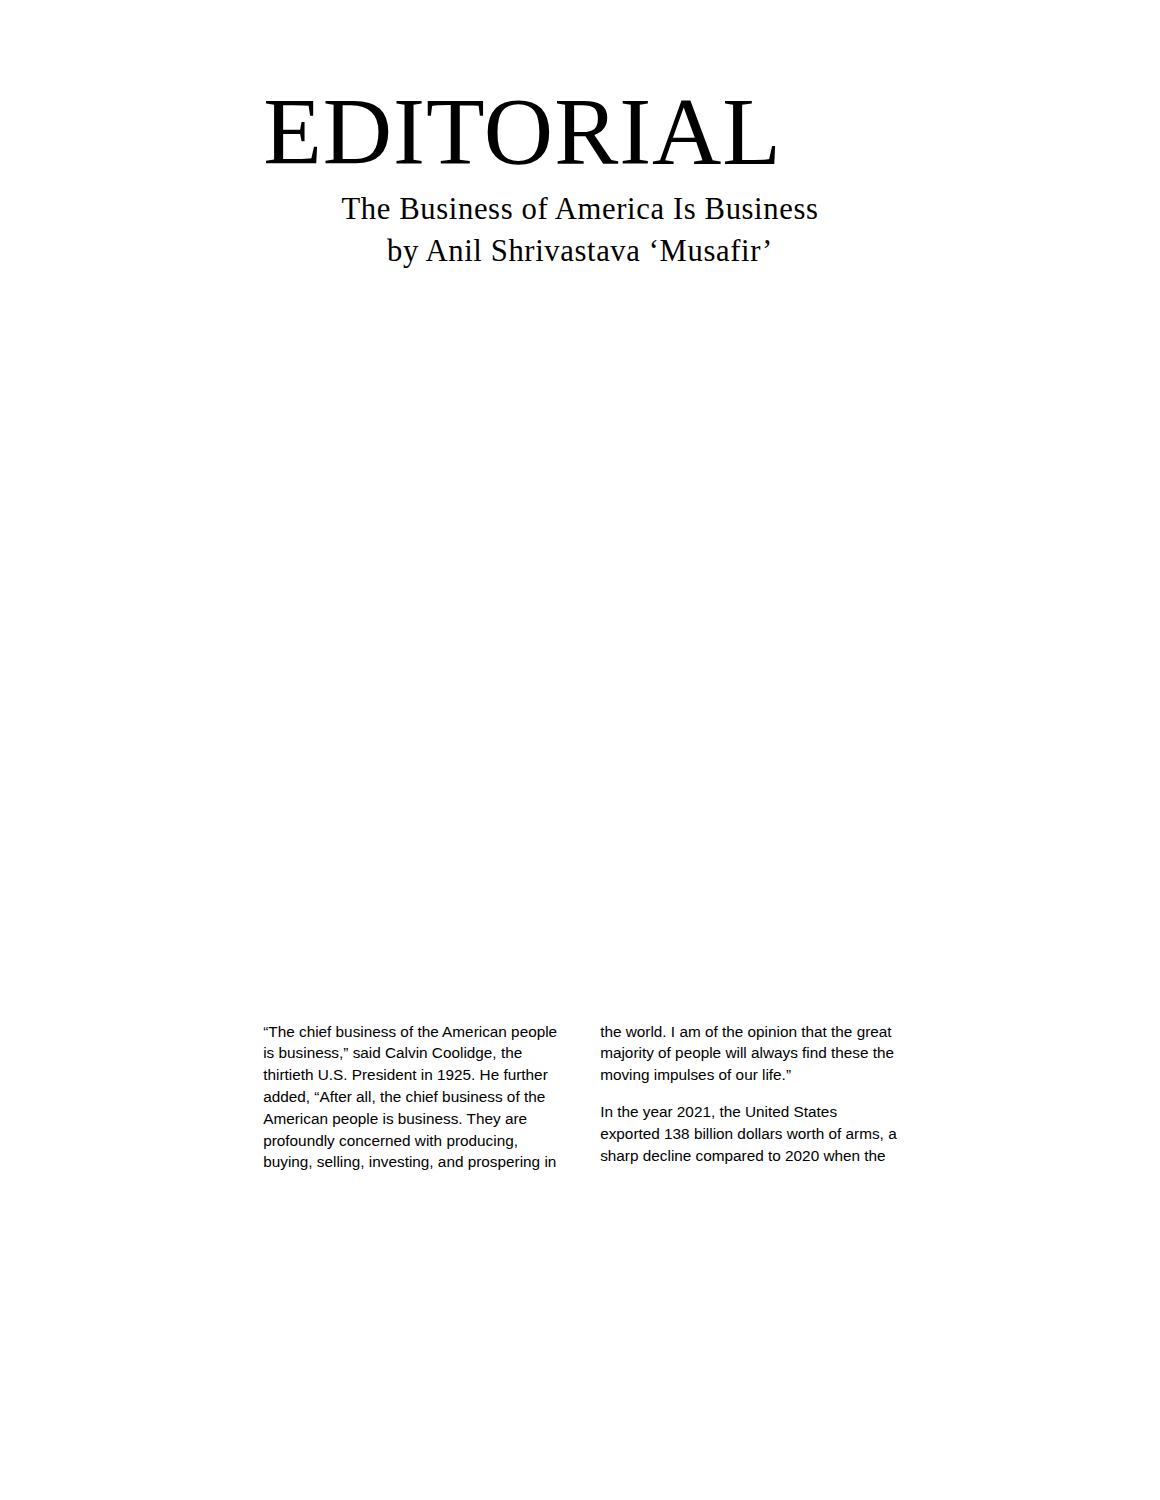Editorial
The Business of America Is Business
by Anil Shrivastava ‘Musafir’
“The chief business of the American people is business,” said Calvin Coolidge, the thirtieth U.S. President in 1925. He further added, “After all, the chief business of the American people is business. They are profoundly concerned with producing, buying, selling, investing, and prospering in the world. I am of the opinion that the great majority of people will always find these the moving impulses of our life.”
In the year 2021, the United States exported 138 billion dollars worth of arms, a sharp decline compared to 2020 when the